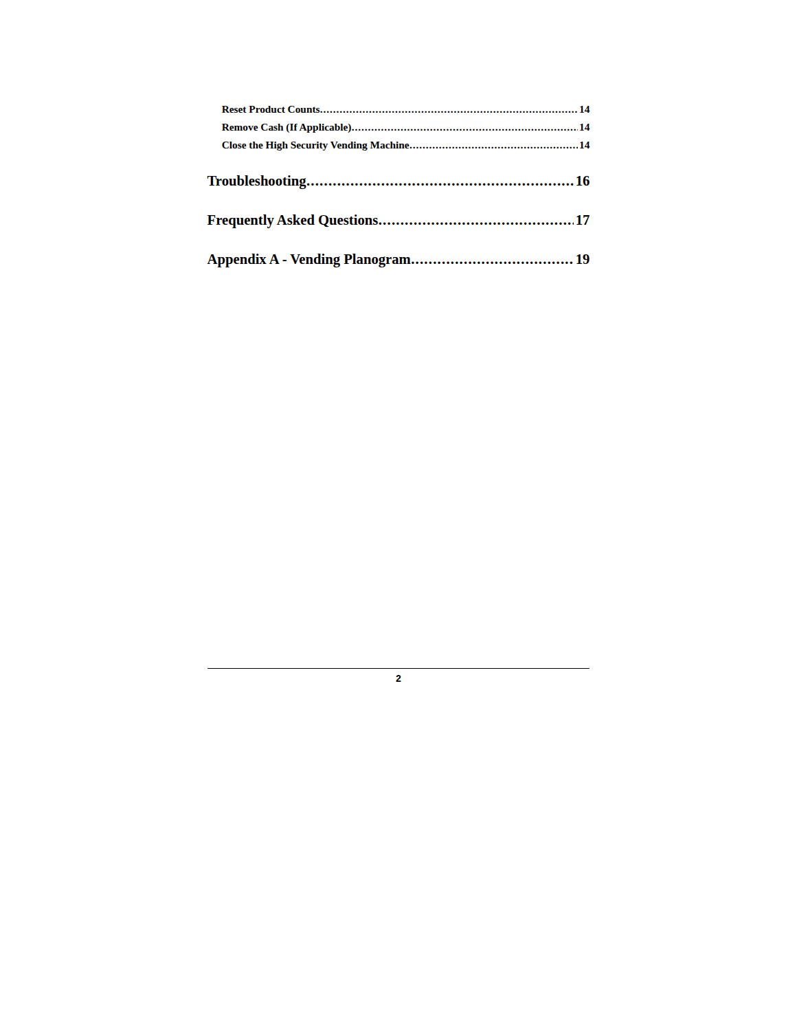Reset Product Counts ................................................................................................. 14
Remove Cash (If Applicable) ..................................................................................... 14
Close the High Security Vending Machine ............................................................ 14
Troubleshooting ................................................................................................. 16
Frequently Asked Questions ........................................................................... 17
Appendix A - Vending Planogram ..................................................................... 19
2